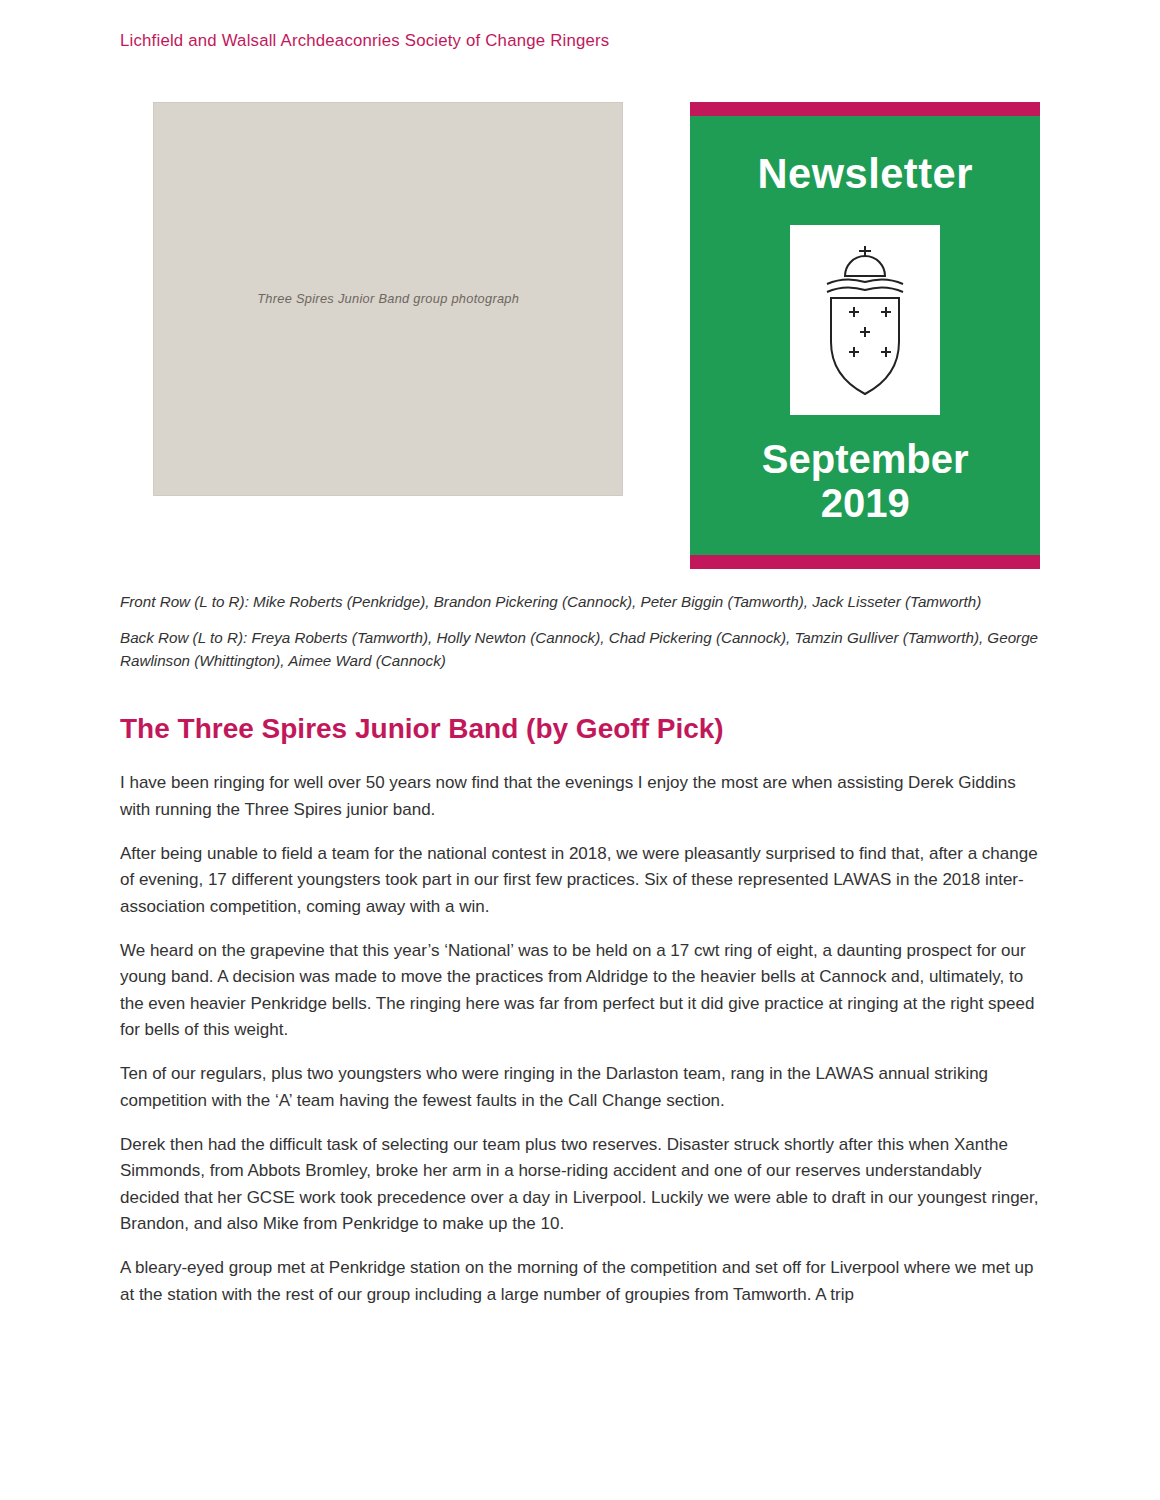Lichfield and Walsall Archdeaconries Society of Change Ringers
Newsletter
September
2019
Front Row (L to R): Mike Roberts (Penkridge), Brandon Pickering (Cannock), Peter Biggin (Tamworth), Jack Lisseter (Tamworth)
Back Row (L to R): Freya Roberts (Tamworth), Holly Newton (Cannock), Chad Pickering (Cannock), Tamzin Gulliver (Tamworth), George Rawlinson (Whittington), Aimee Ward (Cannock)
The Three Spires Junior Band (by Geoff Pick)
I have been ringing for well over 50 years now find that the evenings I enjoy the most are when assisting Derek Giddins with running the Three Spires junior band.
After being unable to field a team for the national contest in 2018, we were pleasantly surprised to find that, after a change of evening, 17 different youngsters took part in our first few practices. Six of these represented LAWAS in the 2018 inter-association competition, coming away with a win.
We heard on the grapevine that this year’s ‘National’ was to be held on a 17 cwt ring of eight, a daunting prospect for our young band. A decision was made to move the practices from Aldridge to the heavier bells at Cannock and, ultimately, to the even heavier Penkridge bells. The ringing here was far from perfect but it did give practice at ringing at the right speed for bells of this weight.
Ten of our regulars, plus two youngsters who were ringing in the Darlaston team, rang in the LAWAS annual striking competition with the ‘A’ team having the fewest faults in the Call Change section.
Derek then had the difficult task of selecting our team plus two reserves. Disaster struck shortly after this when Xanthe Simmonds, from Abbots Bromley, broke her arm in a horse-riding accident and one of our reserves understandably decided that her GCSE work took precedence over a day in Liverpool. Luckily we were able to draft in our youngest ringer, Brandon, and also Mike from Penkridge to make up the 10.
A bleary-eyed group met at Penkridge station on the morning of the competition and set off for Liverpool where we met up at the station with the rest of our group including a large number of groupies from Tamworth. A trip